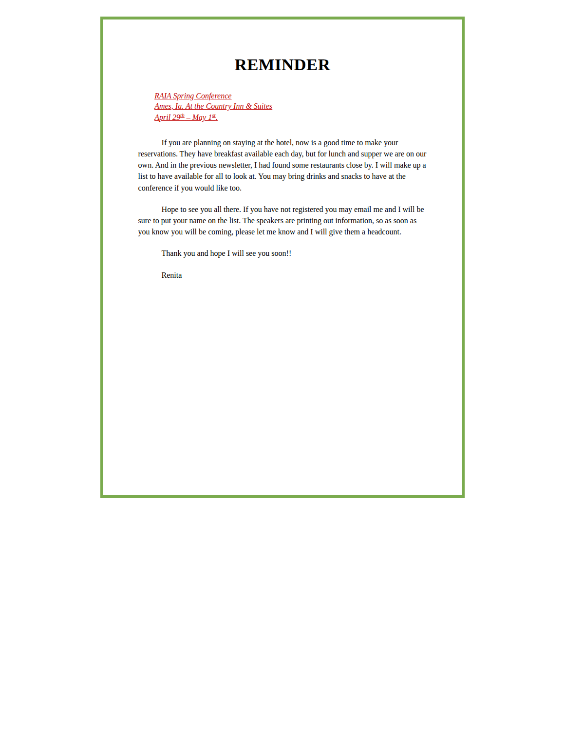REMINDER
RAIA Spring Conference
Ames, Ia. At the Country Inn & Suites
April 29th – May 1st.
If you are planning on staying at the hotel, now is a good time to make your reservations. They have breakfast available each day, but for lunch and supper we are on our own. And in the previous newsletter, I had found some restaurants close by. I will make up a list to have available for all to look at. You may bring drinks and snacks to have at the conference if you would like too.
Hope to see you all there. If you have not registered you may email me and I will be sure to put your name on the list. The speakers are printing out information, so as soon as you know you will be coming, please let me know and I will give them a headcount.
Thank you and hope I will see you soon!!
Renita